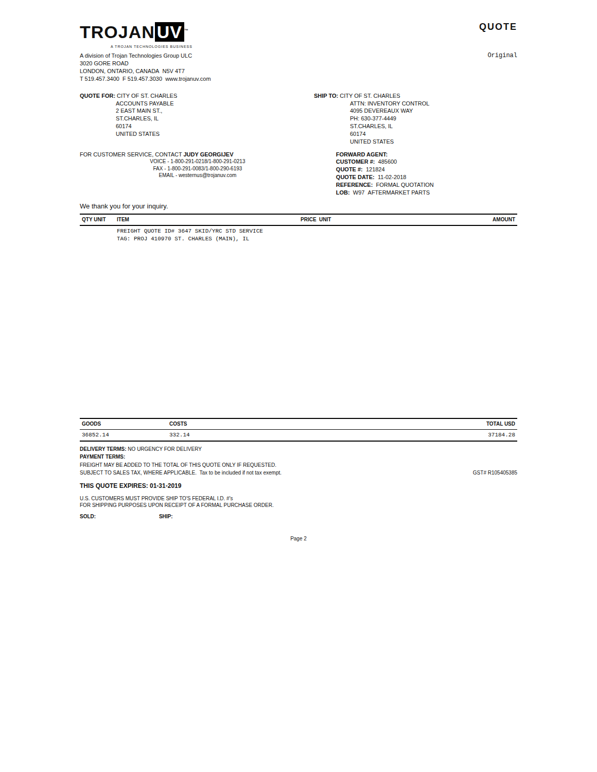QUOTE
Original
TROJANUV™
A TROJAN TECHNOLOGIES BUSINESS
A division of Trojan Technologies Group ULC
3020 GORE ROAD
LONDON, ONTARIO, CANADA N5V 4T7
T 519.457.3400 F 519.457.3030 www.trojanuv.com
QUOTE FOR: CITY OF ST. CHARLES
ACCOUNTS PAYABLE
2 EAST MAIN ST.,
ST.CHARLES, IL
60174
UNITED STATES
SHIP TO: CITY OF ST. CHARLES
ATTN: INVENTORY CONTROL
4095 DEVEREAUX WAY
PH: 630-377-4449
ST.CHARLES, IL
60174
UNITED STATES
FOR CUSTOMER SERVICE, CONTACT JUDY GEORGIJEV
VOICE - 1-800-291-0218/1-800-291-0213
FAX - 1-800-291-0083/1-800-290-6193
EMAIL - westernus@trojanuv.com
FORWARD AGENT:
CUSTOMER #: 485600
QUOTE #: 121824
QUOTE DATE: 11-02-2018
REFERENCE: FORMAL QUOTATION
LOB: W97 AFTERMARKET PARTS
We thank you for your inquiry.
| QTY UNIT | ITEM | PRICE UNIT | AMOUNT |
| --- | --- | --- | --- |
| | FREIGHT QUOTE ID# 3647 SKID/YRC STD SERVICE TAG: PROJ 410970 ST. CHARLES (MAIN), IL |
| GOODS | COSTS | | TOTAL USD |
| --- | --- | --- | --- |
| 36852.14 | 332.14 | | 37184.28 |
DELIVERY TERMS: NO URGENCY FOR DELIVERY
PAYMENT TERMS:
FREIGHT MAY BE ADDED TO THE TOTAL OF THIS QUOTE ONLY IF REQUESTED.
SUBJECT TO SALES TAX, WHERE APPLICABLE. Tax to be included if not tax exempt. GST# R105405385
THIS QUOTE EXPIRES: 01-31-2019
U.S. CUSTOMERS MUST PROVIDE SHIP TO'S FEDERAL I.D. #'s
FOR SHIPPING PURPOSES UPON RECEIPT OF A FORMAL PURCHASE ORDER.
SOLD: SHIP:
Page 2